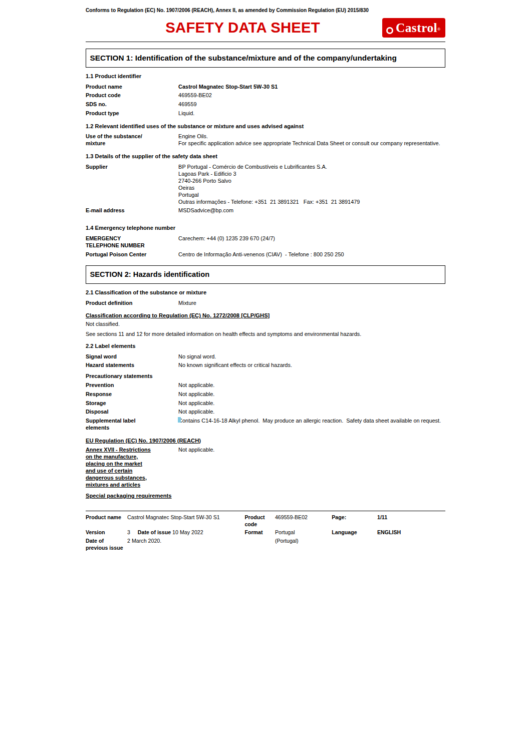Conforms to Regulation (EC) No. 1907/2006 (REACH), Annex II, as amended by Commission Regulation (EU) 2015/830
SAFETY DATA SHEET
Castrol®
SECTION 1: Identification of the substance/mixture and of the company/undertaking
1.1 Product identifier
| Product name | Castrol Magnatec Stop-Start 5W-30 S1 |
| Product code | 469559-BE02 |
| SDS no. | 469559 |
| Product type | Liquid. |
1.2 Relevant identified uses of the substance or mixture and uses advised against
| Use of the substance/ mixture | Engine Oils. For specific application advice see appropriate Technical Data Sheet or consult our company representative. |
1.3 Details of the supplier of the safety data sheet
| Supplier | BP Portugal - Comércio de Combustíveis e Lubrificantes S.A. Lagoas Park - Edificio 3 2740-266 Porto Salvo Oeiras Portugal Outras informações - Telefone: +351 21 3891321 Fax: +351 21 3891479 |
| E-mail address | MSDSadvice@bp.com |
1.4 Emergency telephone number
| EMERGENCY TELEPHONE NUMBER | Carechem: +44 (0) 1235 239 670 (24/7) |
| Portugal Poison Center | Centro de Informação Anti-venenos (CIAV) - Telefone : 800 250 250 |
SECTION 2: Hazards identification
2.1 Classification of the substance or mixture
| Product definition | Mixture |
Classification according to Regulation (EC) No. 1272/2008 [CLP/GHS]
Not classified.
See sections 11 and 12 for more detailed information on health effects and symptoms and environmental hazards.
2.2 Label elements
| Signal word | No signal word. |
| Hazard statements | No known significant effects or critical hazards. |
| Precautionary statements |
| Prevention | Not applicable. |
| Response | Not applicable. |
| Storage | Not applicable. |
| Disposal | Not applicable. |
| Supplemental label elements | Contains C14-16-18 Alkyl phenol. May produce an allergic reaction. Safety data sheet available on request. |
EU Regulation (EC) No. 1907/2006 (REACH)
| Annex XVII - Restrictions on the manufacture, placing on the market and use of certain dangerous substances, mixtures and articles | Not applicable. |
Special packaging requirements
| Product name | Castrol Magnatec Stop-Start 5W-30 S1 | Product code | 469559-BE02 | Page: | 1/11 |
| Version | 3 Date of issue 10 May 2022 | Format | Portugal | Language | ENGLISH |
| Date of previous issue | 2 March 2020. | | (Portugal) | | |